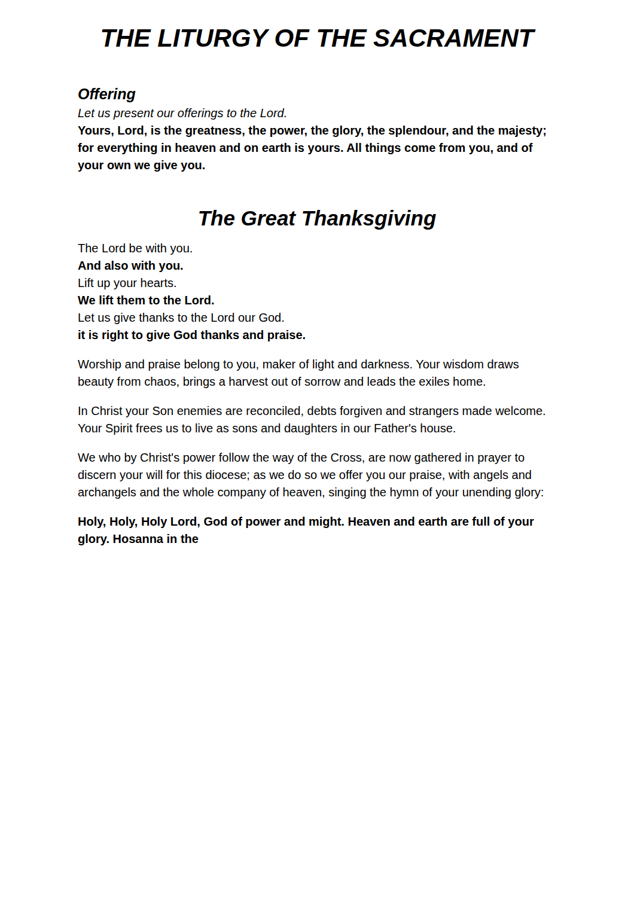THE LITURGY OF THE SACRAMENT
Offering
Let us present our offerings to the Lord.
Yours, Lord, is the greatness, the power, the glory, the splendour, and the majesty; for everything in heaven and on earth is yours. All things come from you, and of your own we give you.
The Great Thanksgiving
The Lord be with you.
And also with you.
Lift up your hearts.
We lift them to the Lord.
Let us give thanks to the Lord our God.
it is right to give God thanks and praise.
Worship and praise belong to you, maker of light and darkness. Your wisdom draws beauty from chaos, brings a harvest out of sorrow and leads the exiles home.
In Christ your Son enemies are reconciled, debts forgiven and strangers made welcome. Your Spirit frees us to live as sons and daughters in our Father's house.
We who by Christ's power follow the way of the Cross, are now gathered in prayer to discern your will for this diocese; as we do so we offer you our praise, with angels and archangels and the whole company of heaven, singing the hymn of your unending glory:
Holy, Holy, Holy Lord, God of power and might. Heaven and earth are full of your glory. Hosanna in the